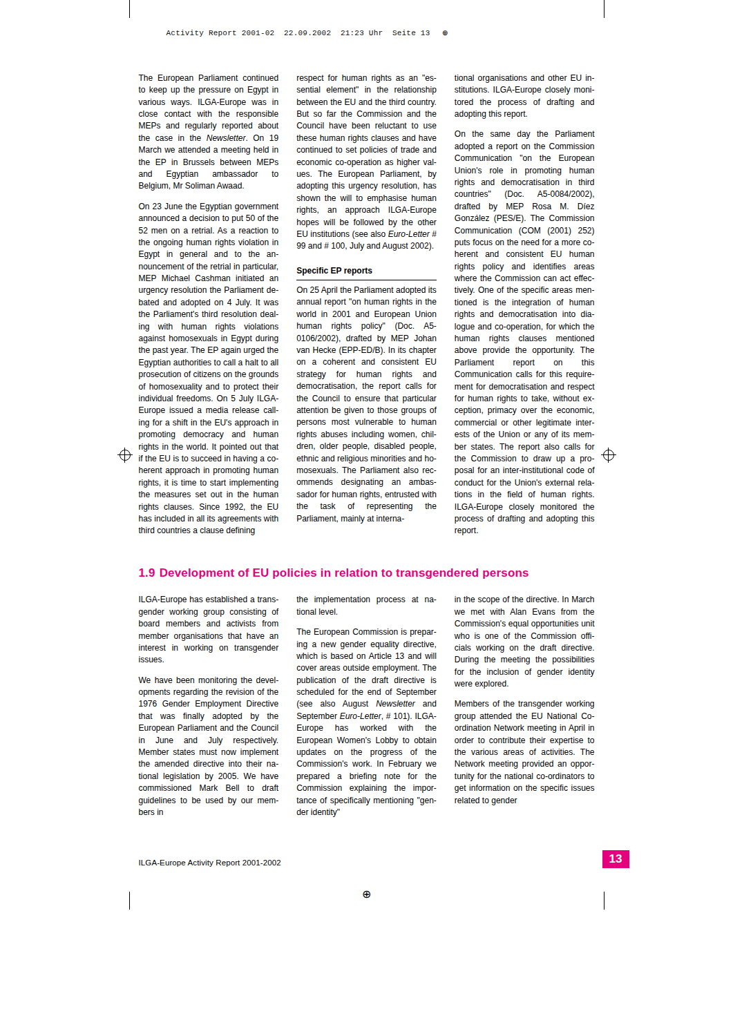Activity Report 2001-02 22.09.2002 21:23 Uhr Seite 13⊕
The European Parliament continued to keep up the pressure on Egypt in various ways. ILGA-Europe was in close contact with the responsible MEPs and regularly reported about the case in the Newsletter. On 19 March we attended a meeting held in the EP in Brussels between MEPs and Egyptian ambassador to Belgium, Mr Soliman Awaad.
On 23 June the Egyptian government announced a decision to put 50 of the 52 men on a retrial. As a reaction to the ongoing human rights violation in Egypt in general and to the announcement of the retrial in particular, MEP Michael Cashman initiated an urgency resolution the Parliament debated and adopted on 4 July. It was the Parliament's third resolution dealing with human rights violations against homosexuals in Egypt during the past year. The EP again urged the Egyptian authorities to call a halt to all prosecution of citizens on the grounds of homosexuality and to protect their individual freedoms. On 5 July ILGA-Europe issued a media release calling for a shift in the EU's approach in promoting democracy and human rights in the world. It pointed out that if the EU is to succeed in having a coherent approach in promoting human rights, it is time to start implementing the measures set out in the human rights clauses. Since 1992, the EU has included in all its agreements with third countries a clause defining
respect for human rights as an "essential element" in the relationship between the EU and the third country. But so far the Commission and the Council have been reluctant to use these human rights clauses and have continued to set policies of trade and economic co-operation as higher values. The European Parliament, by adopting this urgency resolution, has shown the will to emphasise human rights, an approach ILGA-Europe hopes will be followed by the other EU institutions (see also Euro-Letter # 99 and # 100, July and August 2002).
Specific EP reports
On 25 April the Parliament adopted its annual report "on human rights in the world in 2001 and European Union human rights policy" (Doc. A5-0106/2002), drafted by MEP Johan van Hecke (EPP-ED/B). In its chapter on a coherent and consistent EU strategy for human rights and democratisation, the report calls for the Council to ensure that particular attention be given to those groups of persons most vulnerable to human rights abuses including women, children, older people, disabled people, ethnic and religious minorities and homosexuals. The Parliament also recommends designating an ambassador for human rights, entrusted with the task of representing the Parliament, mainly at interna-
tional organisations and other EU institutions. ILGA-Europe closely monitored the process of drafting and adopting this report.
On the same day the Parliament adopted a report on the Commission Communication "on the European Union's role in promoting human rights and democratisation in third countries" (Doc. A5-0084/2002), drafted by MEP Rosa M. Díez González (PES/E). The Commission Communication (COM (2001) 252) puts focus on the need for a more coherent and consistent EU human rights policy and identifies areas where the Commission can act effectively. One of the specific areas mentioned is the integration of human rights and democratisation into dialogue and co-operation, for which the human rights clauses mentioned above provide the opportunity. The Parliament report on this Communication calls for this requirement for democratisation and respect for human rights to take, without exception, primacy over the economic, commercial or other legitimate interests of the Union or any of its member states. The report also calls for the Commission to draw up a proposal for an inter-institutional code of conduct for the Union's external relations in the field of human rights. ILGA-Europe closely monitored the process of drafting and adopting this report.
1.9 Development of EU policies in relation to transgendered persons
ILGA-Europe has established a transgender working group consisting of board members and activists from member organisations that have an interest in working on transgender issues.
We have been monitoring the developments regarding the revision of the 1976 Gender Employment Directive that was finally adopted by the European Parliament and the Council in June and July respectively. Member states must now implement the amended directive into their national legislation by 2005. We have commissioned Mark Bell to draft guidelines to be used by our members in
the implementation process at national level.
The European Commission is preparing a new gender equality directive, which is based on Article 13 and will cover areas outside employment. The publication of the draft directive is scheduled for the end of September (see also August Newsletter and September Euro-Letter, # 101). ILGA-Europe has worked with the European Women's Lobby to obtain updates on the progress of the Commission's work. In February we prepared a briefing note for the Commission explaining the importance of specifically mentioning "gender identity"
in the scope of the directive. In March we met with Alan Evans from the Commission's equal opportunities unit who is one of the Commission officials working on the draft directive. During the meeting the possibilities for the inclusion of gender identity were explored.
Members of the transgender working group attended the EU National Co-ordination Network meeting in April in order to contribute their expertise to the various areas of activities. The Network meeting provided an opportunity for the national co-ordinators to get information on the specific issues related to gender
ILGA-Europe Activity Report 2001-2002
13
⊕